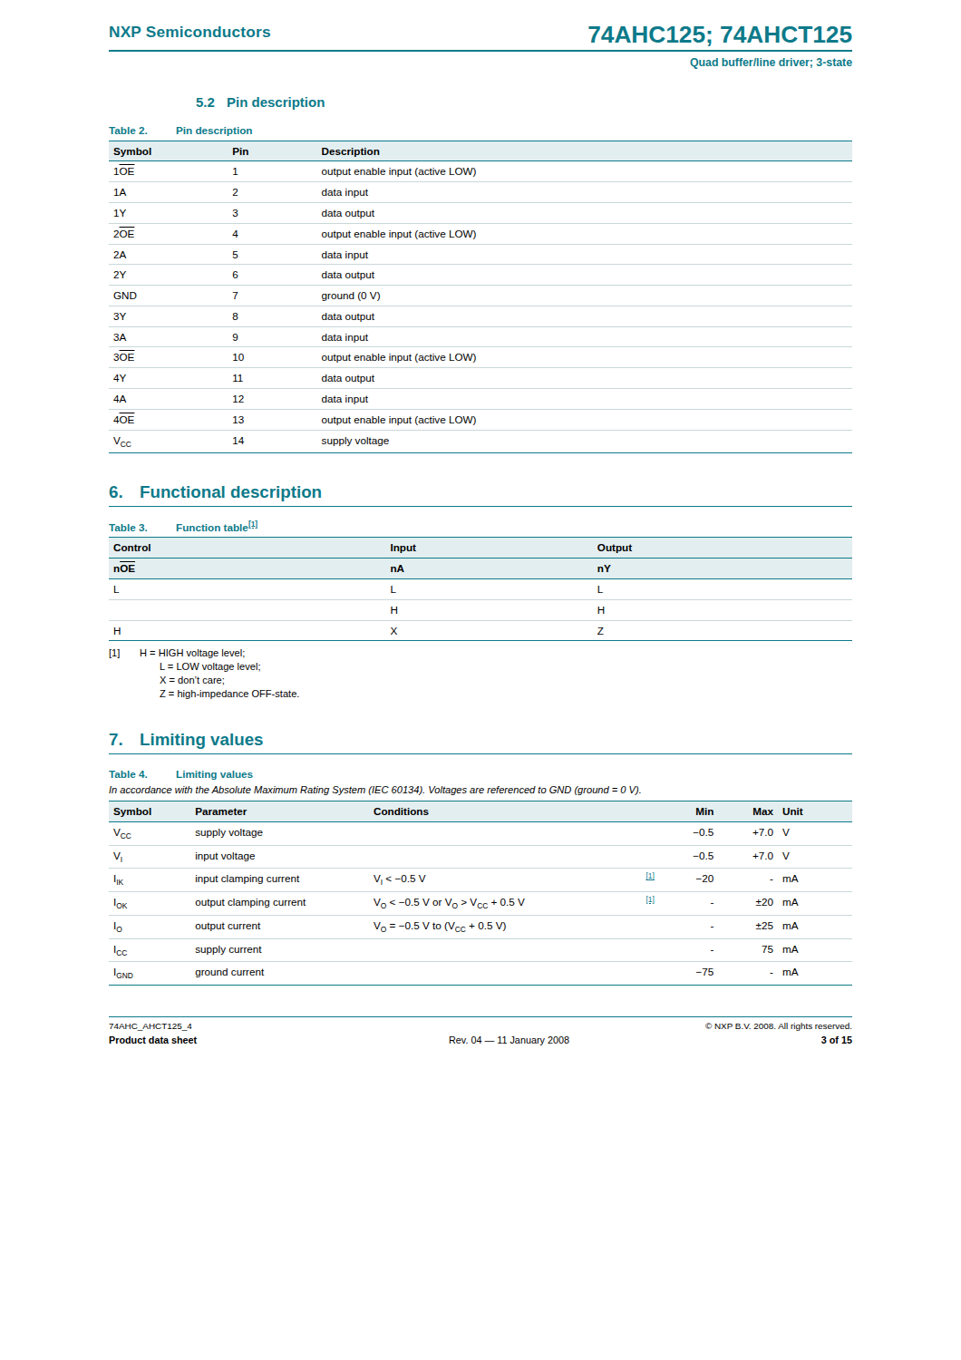NXP Semiconductors
74AHC125; 74AHCT125
Quad buffer/line driver; 3-state
5.2 Pin description
Table 2. Pin description
| Symbol | Pin | Description |
| --- | --- | --- |
| 1 OE | 1 | output enable input (active LOW) |
| 1A | 2 | data input |
| 1Y | 3 | data output |
| 2 OE | 4 | output enable input (active LOW) |
| 2A | 5 | data input |
| 2Y | 6 | data output |
| GND | 7 | ground (0 V) |
| 3Y | 8 | data output |
| 3A | 9 | data input |
| 3 OE | 10 | output enable input (active LOW) |
| 4Y | 11 | data output |
| 4A | 12 | data input |
| 4 OE | 13 | output enable input (active LOW) |
| V CC | 14 | supply voltage |
6. Functional description
Table 3. Function table[1]
| Control | Input | Output |
| --- | --- | --- |
| n OE | nA | nY |
| L | L | L |
| | H | H |
| H | X | Z |
[1]
H = HIGH voltage level;
L = LOW voltage level;
X = don’t care;
Z = high-impedance OFF-state.
7. Limiting values
Table 4. Limiting values
In accordance with the Absolute Maximum Rating System (IEC 60134). Voltages are referenced to GND (ground = 0 V).
| Symbol | Parameter | Conditions | | Min | Max | Unit |
| --- | --- | --- | --- | --- | --- | --- |
| V CC | supply voltage | | | −0.5 | +7.0 | V |
| V I | input voltage | | | −0.5 | +7.0 | V |
| I IK | input clamping current | V I < −0.5 V | [1] | −20 | - | mA |
| I OK | output clamping current | V O < −0.5 V or V O > V CC + 0.5 V | [1] | - | ±20 | mA |
| I O | output current | V O = −0.5 V to (V CC + 0.5 V) | | - | ±25 | mA |
| I CC | supply current | | | - | 75 | mA |
| I GND | ground current | | | −75 | - | mA |
74AHC_AHCT125_4
© NXP B.V. 2008. All rights reserved.
Product data sheet
Rev. 04 — 11 January 2008
3 of 15